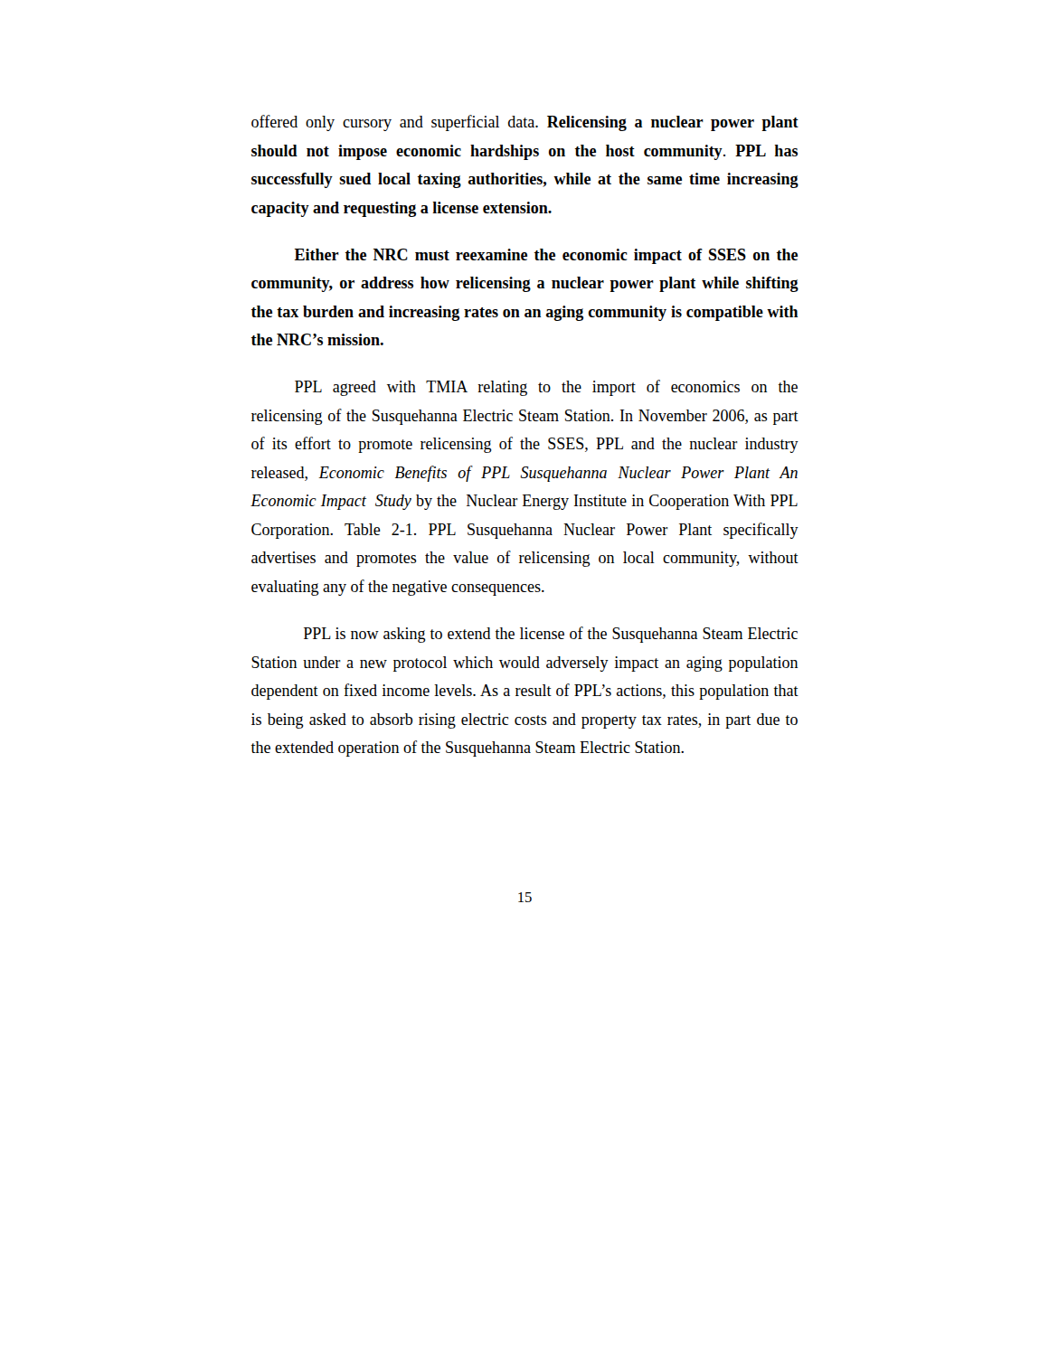offered only cursory and superficial data. Relicensing a nuclear power plant should not impose economic hardships on the host community. PPL has successfully sued local taxing authorities, while at the same time increasing capacity and requesting a license extension.
Either the NRC must reexamine the economic impact of SSES on the community, or address how relicensing a nuclear power plant while shifting the tax burden and increasing rates on an aging community is compatible with the NRC’s mission.
PPL agreed with TMIA relating to the import of economics on the relicensing of the Susquehanna Electric Steam Station. In November 2006, as part of its effort to promote relicensing of the SSES, PPL and the nuclear industry released, Economic Benefits of PPL Susquehanna Nuclear Power Plant An Economic Impact Study by the Nuclear Energy Institute in Cooperation With PPL Corporation. Table 2-1. PPL Susquehanna Nuclear Power Plant specifically advertises and promotes the value of relicensing on local community, without evaluating any of the negative consequences.
PPL is now asking to extend the license of the Susquehanna Steam Electric Station under a new protocol which would adversely impact an aging population dependent on fixed income levels. As a result of PPL’s actions, this population that is being asked to absorb rising electric costs and property tax rates, in part due to the extended operation of the Susquehanna Steam Electric Station.
15